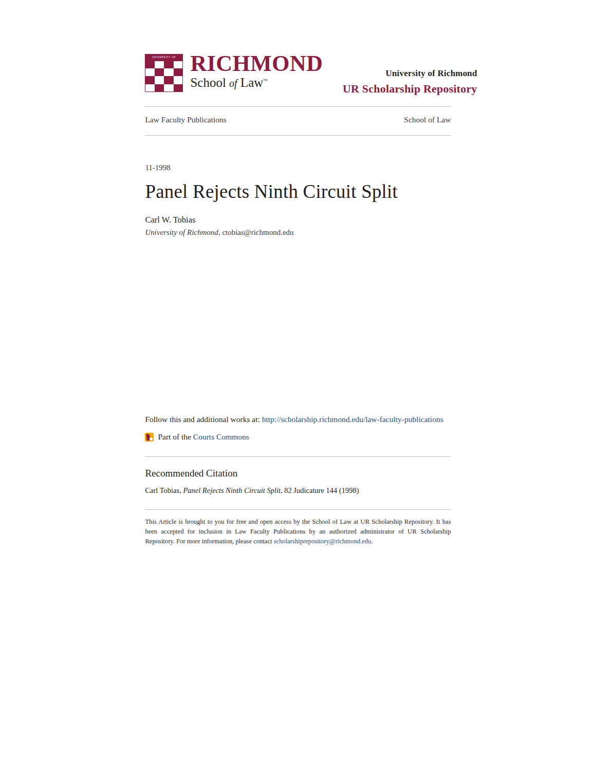University of
RICHMOND
School of Law™
University of Richmond
UR Scholarship Repository
Law Faculty Publications School of Law
11-1998
Panel Rejects Ninth Circuit Split
Carl W. Tobias
University of Richmond, ctobias@richmond.edu
Follow this and additional works at: http://scholarship.richmond.edu/law-faculty-publications
Part of the Courts Commons
Recommended Citation
Carl Tobias, Panel Rejects Ninth Circuit Split, 82 Judicature 144 (1998)
This Article is brought to you for free and open access by the School of Law at UR Scholarship Repository. It has been accepted for inclusion in Law Faculty Publications by an authorized administrator of UR Scholarship Repository. For more information, please contact scholarshiprepository@richmond.edu.